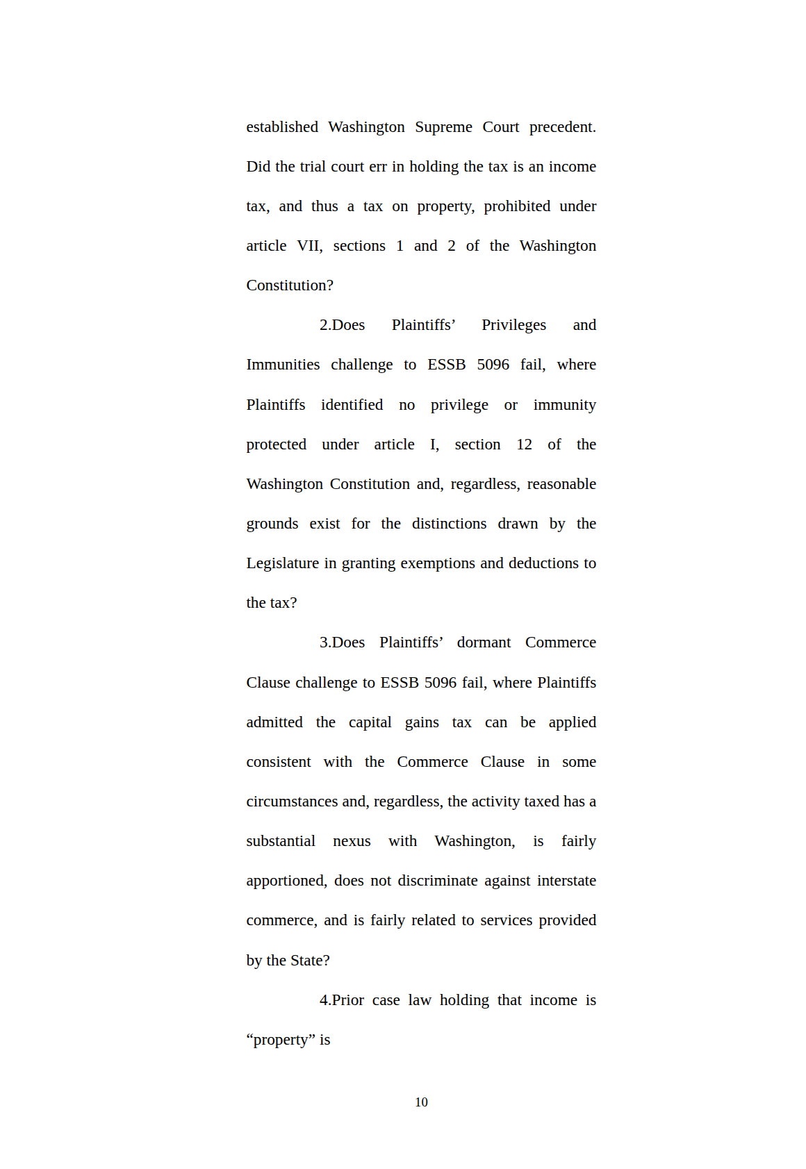established Washington Supreme Court precedent. Did the trial court err in holding the tax is an income tax, and thus a tax on property, prohibited under article VII, sections 1 and 2 of the Washington Constitution?
2. Does Plaintiffs’ Privileges and Immunities challenge to ESSB 5096 fail, where Plaintiffs identified no privilege or immunity protected under article I, section 12 of the Washington Constitution and, regardless, reasonable grounds exist for the distinctions drawn by the Legislature in granting exemptions and deductions to the tax?
3. Does Plaintiffs’ dormant Commerce Clause challenge to ESSB 5096 fail, where Plaintiffs admitted the capital gains tax can be applied consistent with the Commerce Clause in some circumstances and, regardless, the activity taxed has a substantial nexus with Washington, is fairly apportioned, does not discriminate against interstate commerce, and is fairly related to services provided by the State?
4. Prior case law holding that income is “property” is
10